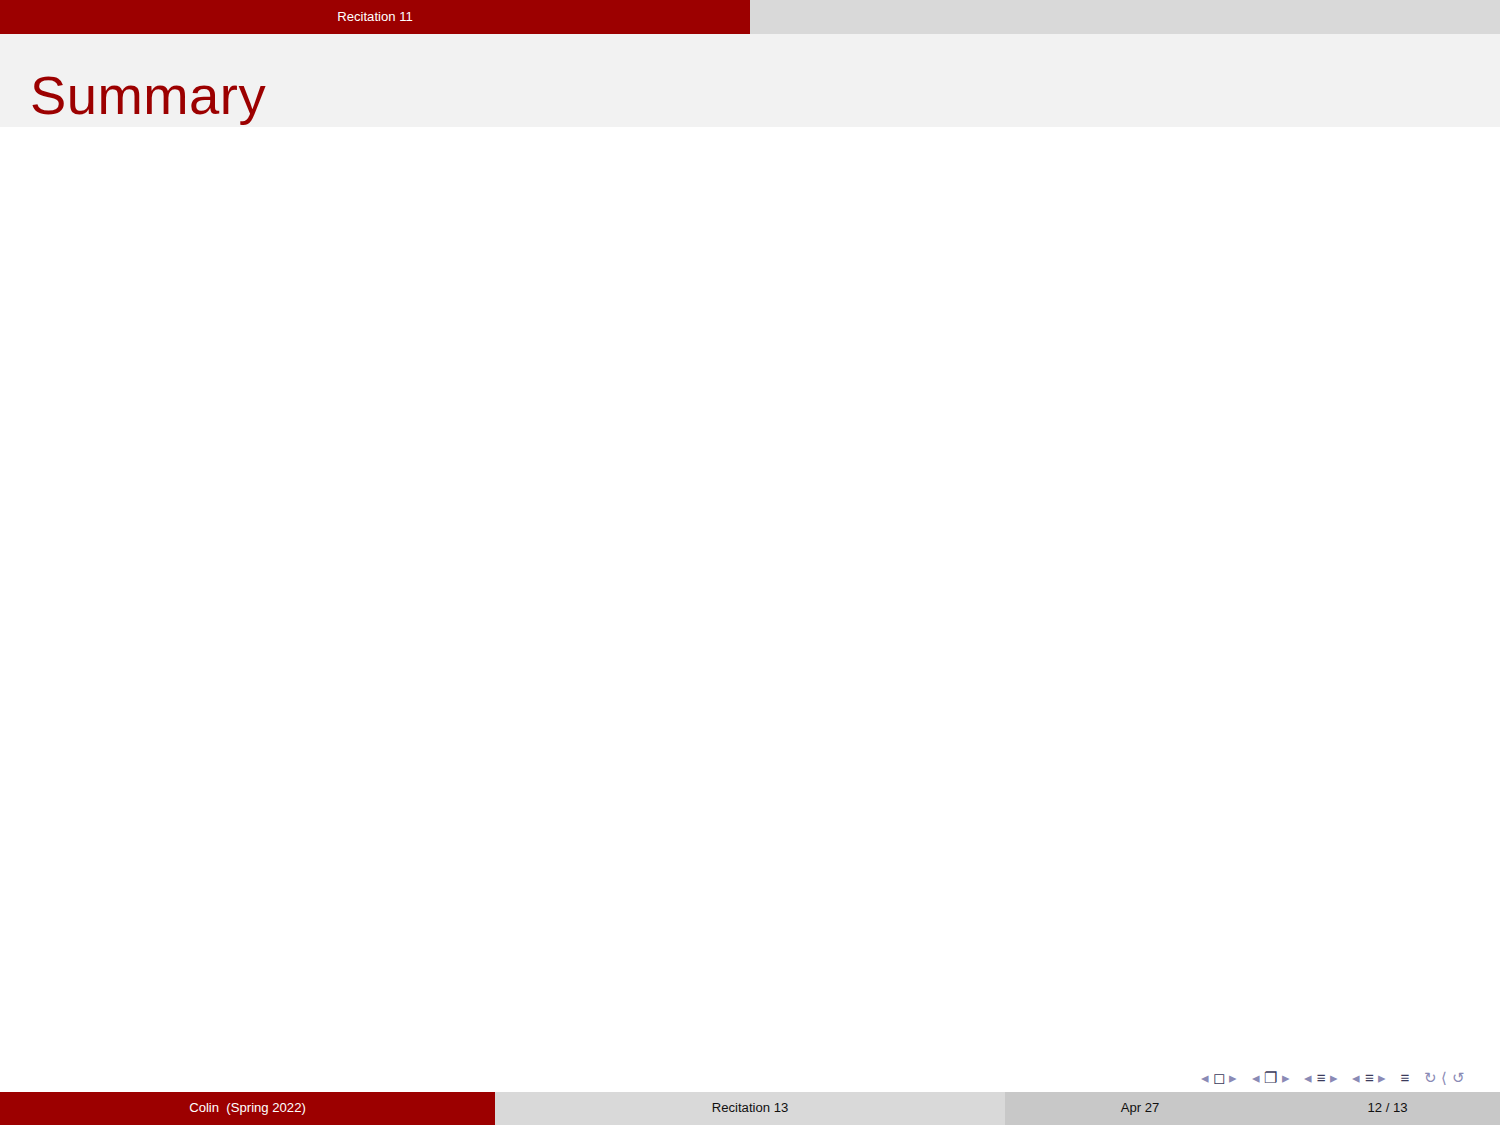Recitation 11
Summary
◂◻▸ ◂❐▸ ◂≡▸ ◂≡▸ ≡ ↻⟨↺
Colin (Spring 2022)
Recitation 13
Apr 27
12 / 13